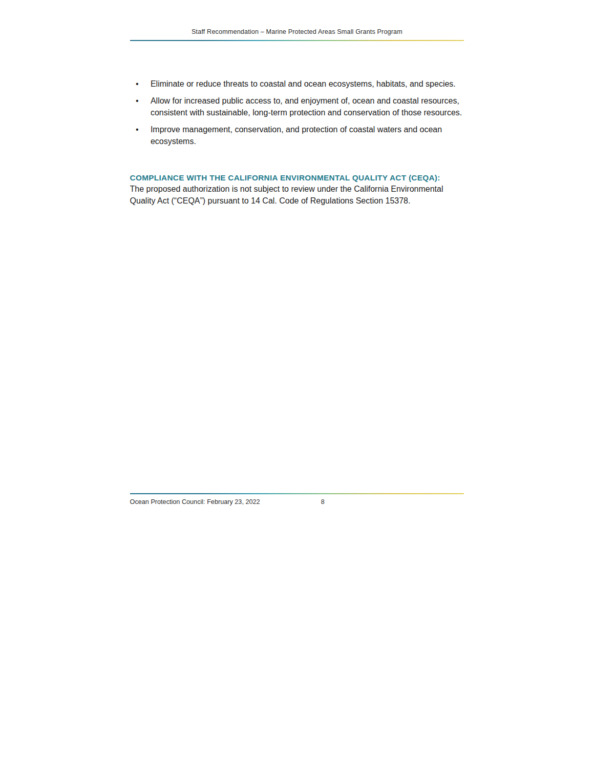Staff Recommendation – Marine Protected Areas Small Grants Program
Eliminate or reduce threats to coastal and ocean ecosystems, habitats, and species.
Allow for increased public access to, and enjoyment of, ocean and coastal resources, consistent with sustainable, long-term protection and conservation of those resources.
Improve management, conservation, and protection of coastal waters and ocean ecosystems.
Compliance with the California Environmental Quality Act (CEQA):
The proposed authorization is not subject to review under the California Environmental Quality Act (“CEQA”) pursuant to 14 Cal. Code of Regulations Section 15378.
Ocean Protection Council: February 23, 2022
8